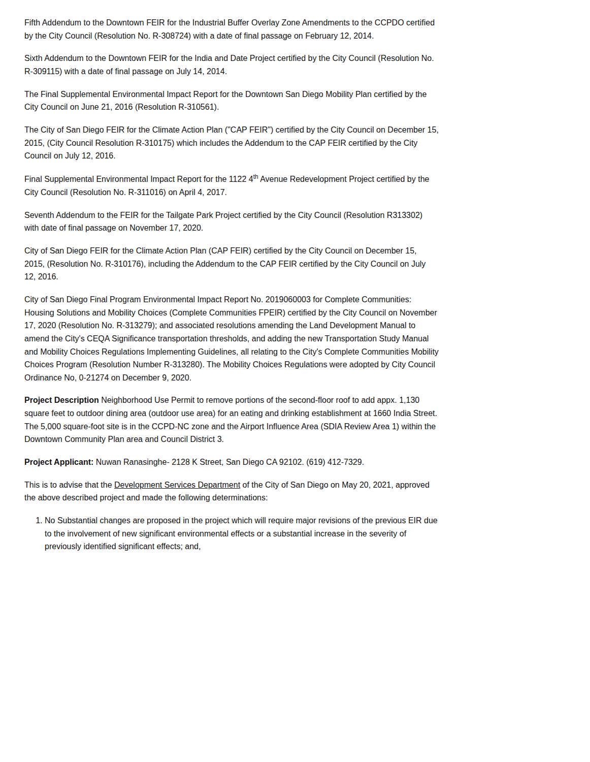Fifth Addendum to the Downtown FEIR for the Industrial Buffer Overlay Zone Amendments to the CCPDO certified by the City Council (Resolution No. R-308724) with a date of final passage on February 12, 2014.
Sixth Addendum to the Downtown FEIR for the India and Date Project certified by the City Council (Resolution No. R-309115) with a date of final passage on July 14, 2014.
The Final Supplemental Environmental Impact Report for the Downtown San Diego Mobility Plan certified by the City Council on June 21, 2016 (Resolution R-310561).
The City of San Diego FEIR for the Climate Action Plan ("CAP FEIR") certified by the City Council on December 15, 2015, (City Council Resolution R-310175) which includes the Addendum to the CAP FEIR certified by the City Council on July 12, 2016.
Final Supplemental Environmental Impact Report for the 1122 4th Avenue Redevelopment Project certified by the City Council (Resolution No. R-311016) on April 4, 2017.
Seventh Addendum to the FEIR for the Tailgate Park Project certified by the City Council (Resolution R313302) with date of final passage on November 17, 2020.
City of San Diego FEIR for the Climate Action Plan (CAP FEIR) certified by the City Council on December 15, 2015, (Resolution No. R-310176), including the Addendum to the CAP FEIR certified by the City Council on July 12, 2016.
City of San Diego Final Program Environmental Impact Report No. 2019060003 for Complete Communities: Housing Solutions and Mobility Choices (Complete Communities FPEIR) certified by the City Council on November 17, 2020 (Resolution No. R-313279); and associated resolutions amending the Land Development Manual to amend the City's CEQA Significance transportation thresholds, and adding the new Transportation Study Manual and Mobility Choices Regulations Implementing Guidelines, all relating to the City's Complete Communities Mobility Choices Program (Resolution Number R-313280). The Mobility Choices Regulations were adopted by City Council Ordinance No, 0-21274 on December 9, 2020.
Project Description Neighborhood Use Permit to remove portions of the second-floor roof to add appx. 1,130 square feet to outdoor dining area (outdoor use area) for an eating and drinking establishment at 1660 India Street. The 5,000 square-foot site is in the CCPD-NC zone and the Airport Influence Area (SDIA Review Area 1) within the Downtown Community Plan area and Council District 3.
Project Applicant: Nuwan Ranasinghe- 2128 K Street, San Diego CA 92102. (619) 412-7329.
This is to advise that the Development Services Department of the City of San Diego on May 20, 2021, approved the above described project and made the following determinations:
No Substantial changes are proposed in the project which will require major revisions of the previous EIR due to the involvement of new significant environmental effects or a substantial increase in the severity of previously identified significant effects; and,